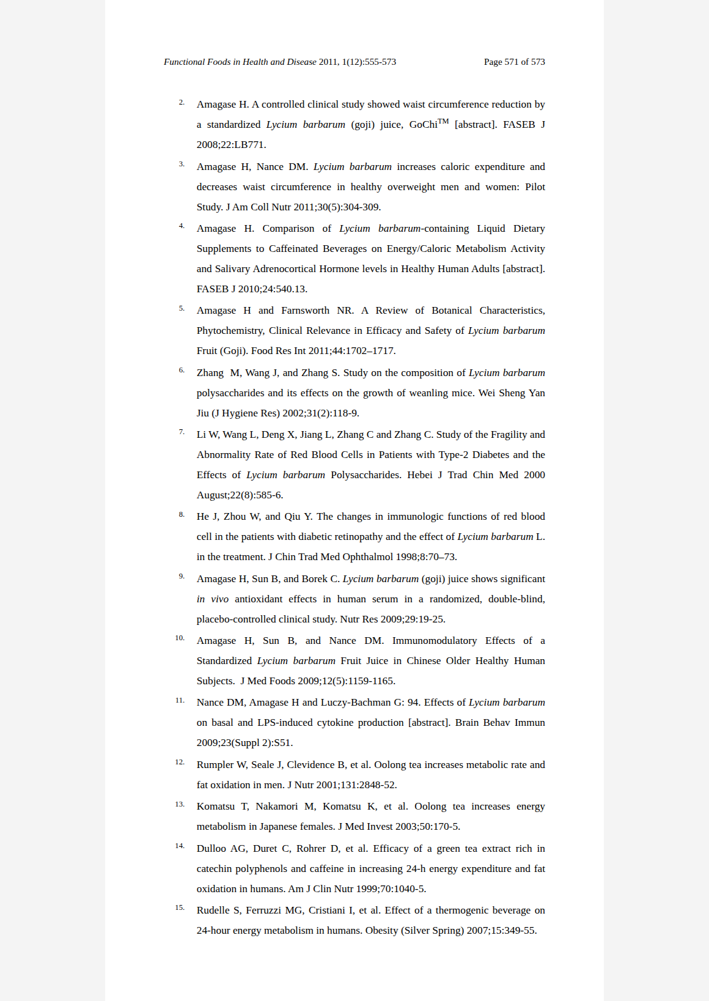Functional Foods in Health and Disease 2011, 1(12):555-573 Page 571 of 573
Amagase H. A controlled clinical study showed waist circumference reduction by a standardized Lycium barbarum (goji) juice, GoChiTM [abstract]. FASEB J 2008;22:LB771.
Amagase H, Nance DM. Lycium barbarum increases caloric expenditure and decreases waist circumference in healthy overweight men and women: Pilot Study. J Am Coll Nutr 2011;30(5):304-309.
Amagase H. Comparison of Lycium barbarum-containing Liquid Dietary Supplements to Caffeinated Beverages on Energy/Caloric Metabolism Activity and Salivary Adrenocortical Hormone levels in Healthy Human Adults [abstract]. FASEB J 2010;24:540.13.
Amagase H and Farnsworth NR. A Review of Botanical Characteristics, Phytochemistry, Clinical Relevance in Efficacy and Safety of Lycium barbarum Fruit (Goji). Food Res Int 2011;44:1702–1717.
Zhang M, Wang J, and Zhang S. Study on the composition of Lycium barbarum polysaccharides and its effects on the growth of weanling mice. Wei Sheng Yan Jiu (J Hygiene Res) 2002;31(2):118-9.
Li W, Wang L, Deng X, Jiang L, Zhang C and Zhang C. Study of the Fragility and Abnormality Rate of Red Blood Cells in Patients with Type-2 Diabetes and the Effects of Lycium barbarum Polysaccharides. Hebei J Trad Chin Med 2000 August;22(8):585-6.
He J, Zhou W, and Qiu Y. The changes in immunologic functions of red blood cell in the patients with diabetic retinopathy and the effect of Lycium barbarum L. in the treatment. J Chin Trad Med Ophthalmol 1998;8:70–73.
Amagase H, Sun B, and Borek C. Lycium barbarum (goji) juice shows significant in vivo antioxidant effects in human serum in a randomized, double-blind, placebo-controlled clinical study. Nutr Res 2009;29:19-25.
Amagase H, Sun B, and Nance DM. Immunomodulatory Effects of a Standardized Lycium barbarum Fruit Juice in Chinese Older Healthy Human Subjects. J Med Foods 2009;12(5):1159-1165.
Nance DM, Amagase H and Luczy-Bachman G: 94. Effects of Lycium barbarum on basal and LPS-induced cytokine production [abstract]. Brain Behav Immun 2009;23(Suppl 2):S51.
Rumpler W, Seale J, Clevidence B, et al. Oolong tea increases metabolic rate and fat oxidation in men. J Nutr 2001;131:2848-52.
Komatsu T, Nakamori M, Komatsu K, et al. Oolong tea increases energy metabolism in Japanese females. J Med Invest 2003;50:170-5.
Dulloo AG, Duret C, Rohrer D, et al. Efficacy of a green tea extract rich in catechin polyphenols and caffeine in increasing 24-h energy expenditure and fat oxidation in humans. Am J Clin Nutr 1999;70:1040-5.
Rudelle S, Ferruzzi MG, Cristiani I, et al. Effect of a thermogenic beverage on 24-hour energy metabolism in humans. Obesity (Silver Spring) 2007;15:349-55.